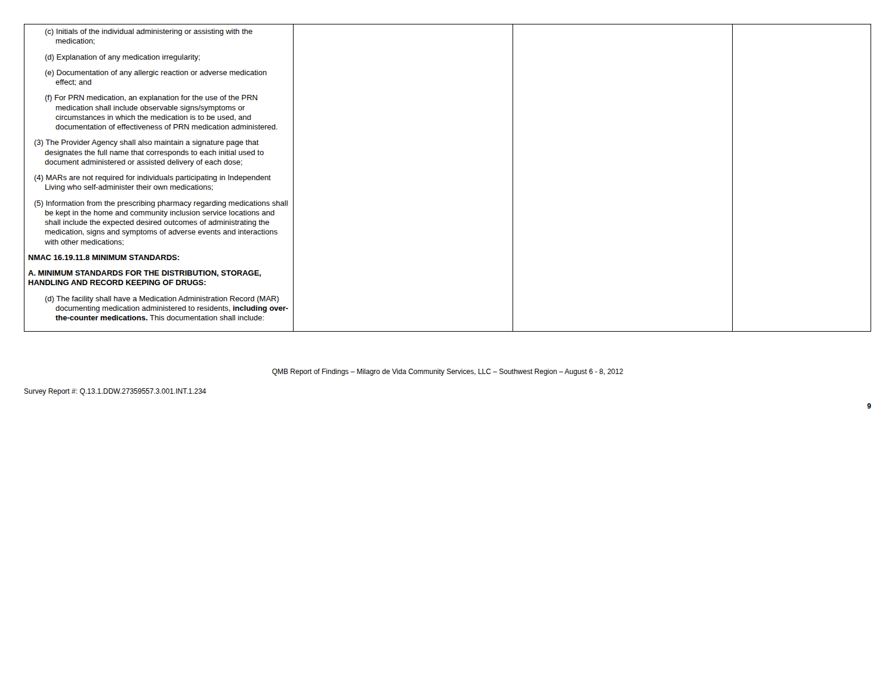| (c) Initials of the individual administering or assisting with the medication; (d) Explanation of any medication irregularity; (e) Documentation of any allergic reaction or adverse medication effect; and (f) For PRN medication, an explanation for the use of the PRN medication shall include observable signs/symptoms or circumstances in which the medication is to be used, and documentation of effectiveness of PRN medication administered. (3) The Provider Agency shall also maintain a signature page that designates the full name that corresponds to each initial used to document administered or assisted delivery of each dose; (4) MARs are not required for individuals participating in Independent Living who self-administer their own medications; (5) Information from the prescribing pharmacy regarding medications shall be kept in the home and community inclusion service locations and shall include the expected desired outcomes of administrating the medication, signs and symptoms of adverse events and interactions with other medications; NMAC 16.19.11.8 MINIMUM STANDARDS: A. MINIMUM STANDARDS FOR THE DISTRIBUTION, STORAGE, HANDLING AND RECORD KEEPING OF DRUGS: (d) The facility shall have a Medication Administration Record (MAR) documenting medication administered to residents, including over-the-counter medications. This documentation shall include: | | | |
QMB Report of Findings – Milagro de Vida Community Services, LLC – Southwest Region – August 6 - 8, 2012
Survey Report #: Q.13.1.DDW.27359557.3.001.INT.1.234
9